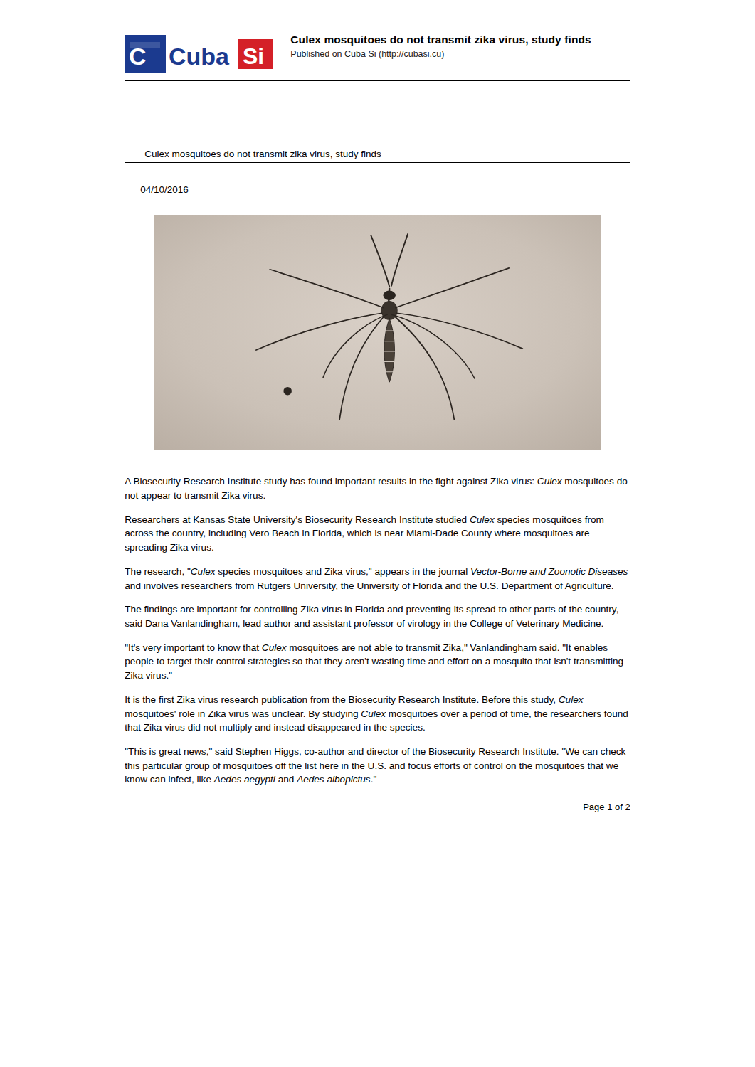C Cuba Si
Culex mosquitoes do not transmit zika virus, study finds
Published on Cuba Si (http://cubasi.cu)
Culex mosquitoes do not transmit zika virus, study finds
04/10/2016
A Biosecurity Research Institute study has found important results in the fight against Zika virus: Culex mosquitoes do not appear to transmit Zika virus.
Researchers at Kansas State University's Biosecurity Research Institute studied Culex species mosquitoes from across the country, including Vero Beach in Florida, which is near Miami-Dade County where mosquitoes are spreading Zika virus.
The research, "Culex species mosquitoes and Zika virus," appears in the journal Vector-Borne and Zoonotic Diseases and involves researchers from Rutgers University, the University of Florida and the U.S. Department of Agriculture.
The findings are important for controlling Zika virus in Florida and preventing its spread to other parts of the country, said Dana Vanlandingham, lead author and assistant professor of virology in the College of Veterinary Medicine.
"It's very important to know that Culex mosquitoes are not able to transmit Zika," Vanlandingham said. "It enables people to target their control strategies so that they aren't wasting time and effort on a mosquito that isn't transmitting Zika virus."
It is the first Zika virus research publication from the Biosecurity Research Institute. Before this study, Culex mosquitoes' role in Zika virus was unclear. By studying Culex mosquitoes over a period of time, the researchers found that Zika virus did not multiply and instead disappeared in the species.
"This is great news," said Stephen Higgs, co-author and director of the Biosecurity Research Institute. "We can check this particular group of mosquitoes off the list here in the U.S. and focus efforts of control on the mosquitoes that we know can infect, like Aedes aegypti and Aedes albopictus."
Page 1 of 2